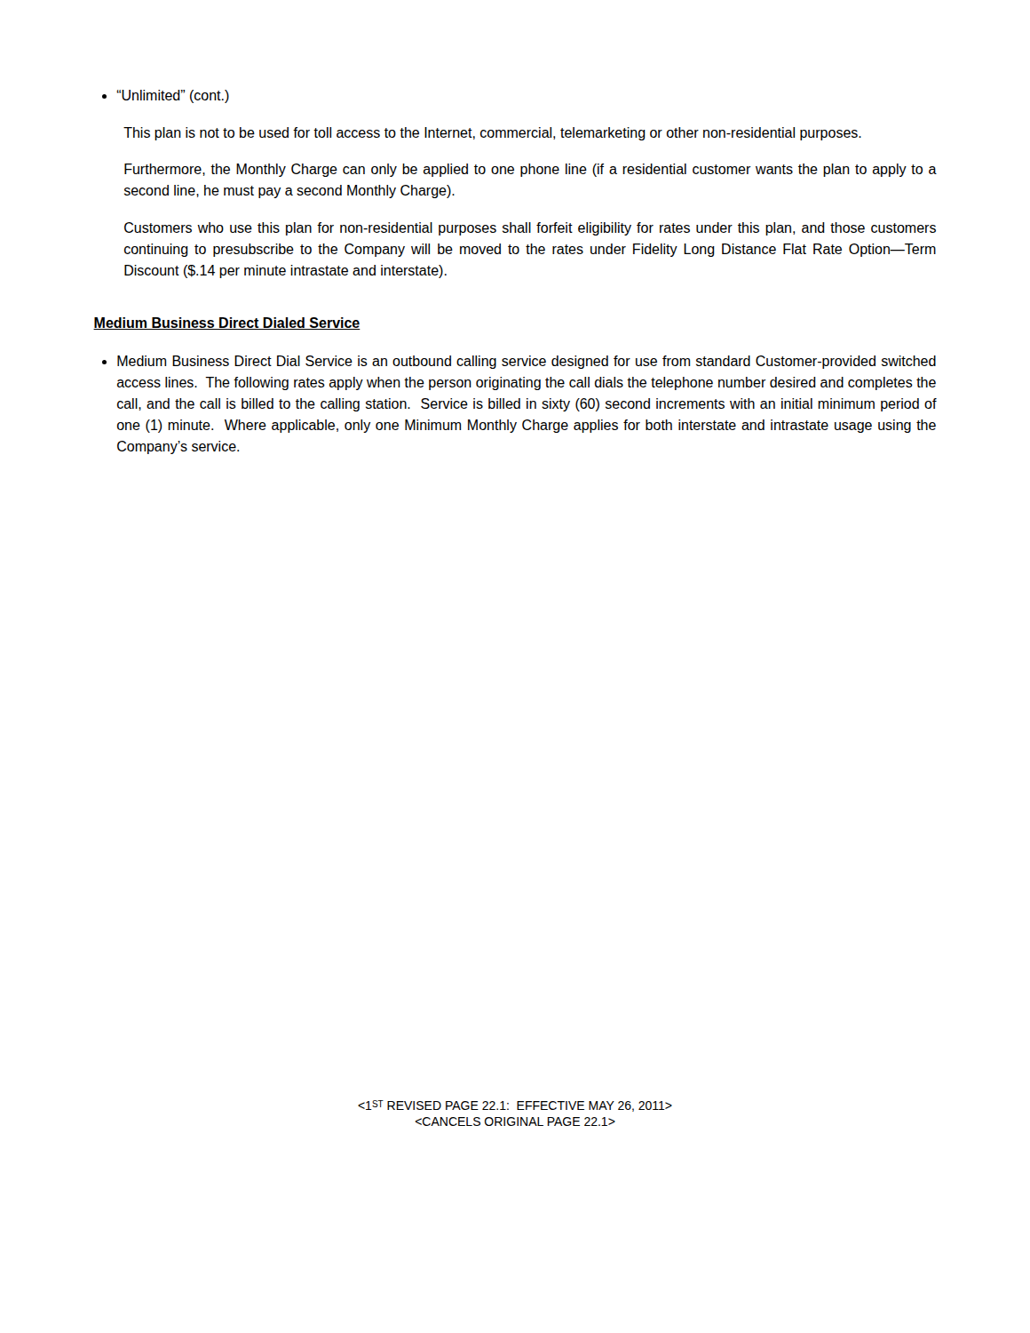“Unlimited” (cont.)
This plan is not to be used for toll access to the Internet, commercial, telemarketing or other non-residential purposes.
Furthermore, the Monthly Charge can only be applied to one phone line (if a residential customer wants the plan to apply to a second line, he must pay a second Monthly Charge).
Customers who use this plan for non-residential purposes shall forfeit eligibility for rates under this plan, and those customers continuing to presubscribe to the Company will be moved to the rates under Fidelity Long Distance Flat Rate Option—Term Discount ($.14 per minute intrastate and interstate).
Medium Business Direct Dialed Service
Medium Business Direct Dial Service is an outbound calling service designed for use from standard Customer-provided switched access lines. The following rates apply when the person originating the call dials the telephone number desired and completes the call, and the call is billed to the calling station. Service is billed in sixty (60) second increments with an initial minimum period of one (1) minute. Where applicable, only one Minimum Monthly Charge applies for both interstate and intrastate usage using the Company’s service.
<1ST REVISED PAGE 22.1: EFFECTIVE MAY 26, 2011>
<CANCELS ORIGINAL PAGE 22.1>